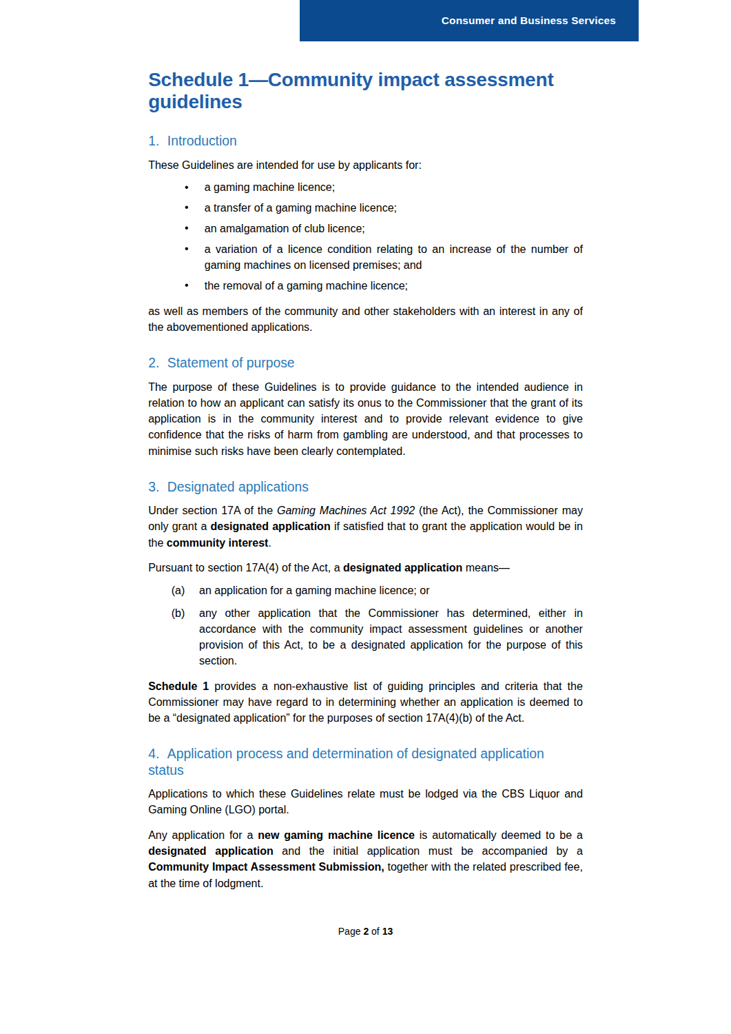Consumer and Business Services
Schedule 1—Community impact assessment guidelines
1. Introduction
These Guidelines are intended for use by applicants for:
a gaming machine licence;
a transfer of a gaming machine licence;
an amalgamation of club licence;
a variation of a licence condition relating to an increase of the number of gaming machines on licensed premises; and
the removal of a gaming machine licence;
as well as members of the community and other stakeholders with an interest in any of the abovementioned applications.
2. Statement of purpose
The purpose of these Guidelines is to provide guidance to the intended audience in relation to how an applicant can satisfy its onus to the Commissioner that the grant of its application is in the community interest and to provide relevant evidence to give confidence that the risks of harm from gambling are understood, and that processes to minimise such risks have been clearly contemplated.
3. Designated applications
Under section 17A of the Gaming Machines Act 1992 (the Act), the Commissioner may only grant a designated application if satisfied that to grant the application would be in the community interest.
Pursuant to section 17A(4) of the Act, a designated application means—
an application for a gaming machine licence; or
any other application that the Commissioner has determined, either in accordance with the community impact assessment guidelines or another provision of this Act, to be a designated application for the purpose of this section.
Schedule 1 provides a non-exhaustive list of guiding principles and criteria that the Commissioner may have regard to in determining whether an application is deemed to be a “designated application” for the purposes of section 17A(4)(b) of the Act.
4. Application process and determination of designated application status
Applications to which these Guidelines relate must be lodged via the CBS Liquor and Gaming Online (LGO) portal.
Any application for a new gaming machine licence is automatically deemed to be a designated application and the initial application must be accompanied by a Community Impact Assessment Submission, together with the related prescribed fee, at the time of lodgment.
Page 2 of 13